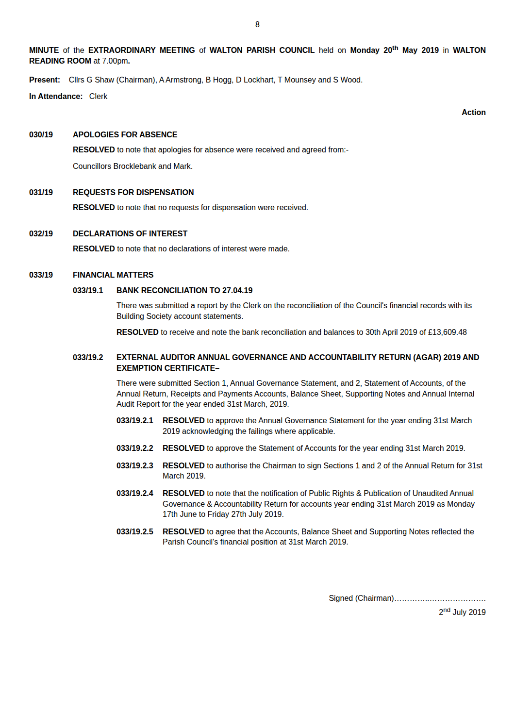8
MINUTE of the EXTRAORDINARY MEETING of WALTON PARISH COUNCIL held on Monday 20th May 2019 in WALTON READING ROOM at 7.00pm.
Present: Cllrs G Shaw (Chairman), A Armstrong, B Hogg, D Lockhart, T Mounsey and S Wood.
In Attendance: Clerk
Action
030/19
APOLOGIES FOR ABSENCE
RESOLVED to note that apologies for absence were received and agreed from:-
Councillors Brocklebank and Mark.
031/19
REQUESTS FOR DISPENSATION
RESOLVED to note that no requests for dispensation were received.
032/19
DECLARATIONS OF INTEREST
RESOLVED to note that no declarations of interest were made.
033/19
FINANCIAL MATTERS
033/19.1
BANK RECONCILIATION TO 27.04.19
There was submitted a report by the Clerk on the reconciliation of the Council's financial records with its Building Society account statements.
RESOLVED to receive and note the bank reconciliation and balances to 30th April 2019 of £13,609.48
033/19.2
EXTERNAL AUDITOR ANNUAL GOVERNANCE AND ACCOUNTABILITY RETURN (AGAR) 2019 AND EXEMPTION CERTIFICATE–
There were submitted Section 1, Annual Governance Statement, and 2, Statement of Accounts, of the Annual Return, Receipts and Payments Accounts, Balance Sheet, Supporting Notes and Annual Internal Audit Report for the year ended 31st March, 2019.
033/19.2.1
RESOLVED to approve the Annual Governance Statement for the year ending 31st March 2019 acknowledging the failings where applicable.
033/19.2.2
RESOLVED to approve the Statement of Accounts for the year ending 31st March 2019.
033/19.2.3
RESOLVED to authorise the Chairman to sign Sections 1 and 2 of the Annual Return for 31st March 2019.
033/19.2.4
RESOLVED to note that the notification of Public Rights & Publication of Unaudited Annual Governance & Accountability Return for accounts year ending 31st March 2019 as Monday 17th June to Friday 27th July 2019.
033/19.2.5
RESOLVED to agree that the Accounts, Balance Sheet and Supporting Notes reflected the Parish Council's financial position at 31st March 2019.
Signed (Chairman)…………..………………….
2nd July 2019